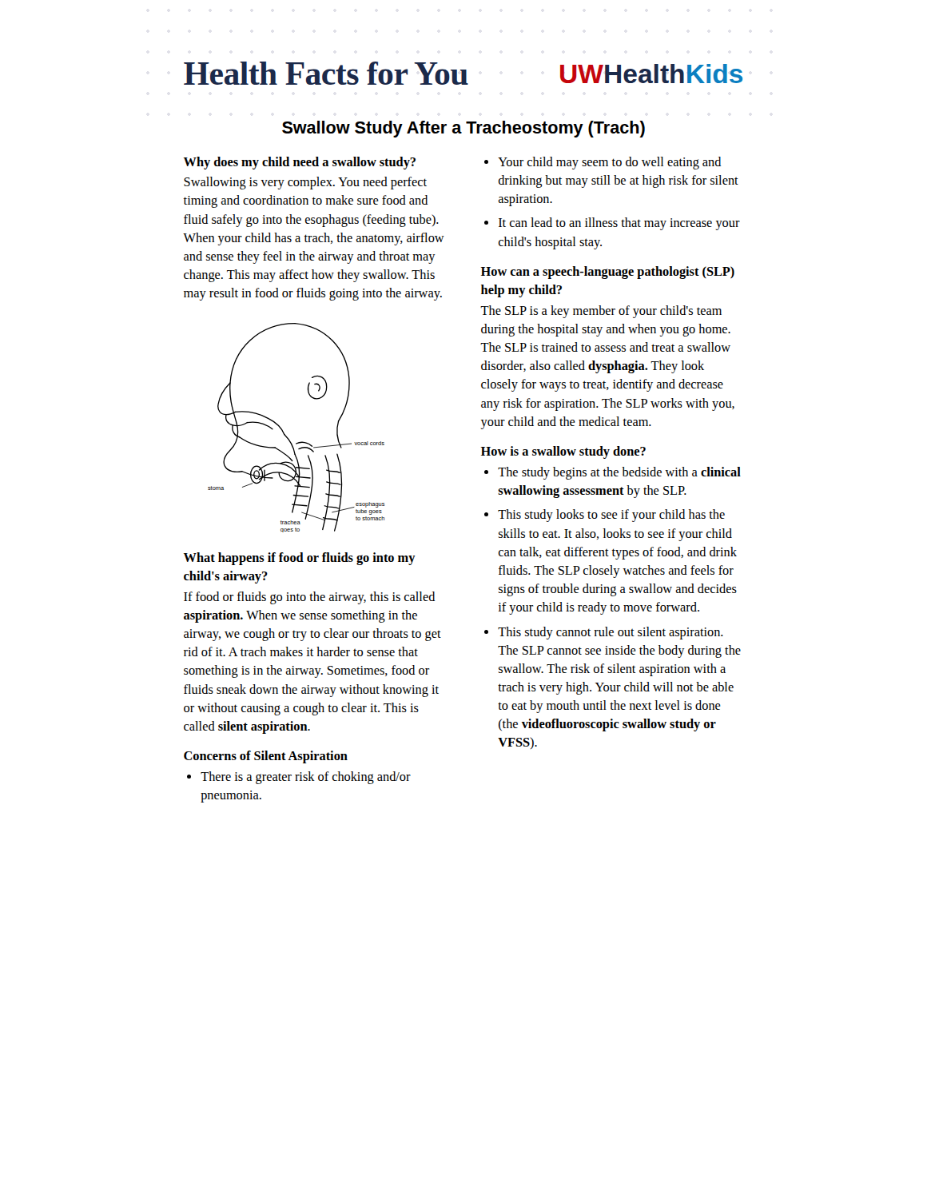Health Facts for You
UW Health Kids
Swallow Study After a Tracheostomy (Trach)
Why does my child need a swallow study?
Swallowing is very complex. You need perfect timing and coordination to make sure food and fluid safely go into the esophagus (feeding tube). When your child has a trach, the anatomy, airflow and sense they feel in the airway and throat may change. This may affect how they swallow. This may result in food or fluids going into the airway.
Side view diagram of a child's head and neck Line drawing showing the vocal cords, stoma, trachea going to the lungs, and the esophagus tube going to the stomach. vocal cords stoma esophagus tube goes to stomach trachea goes to lungs
What happens if food or fluids go into my child's airway?
If food or fluids go into the airway, this is called aspiration. When we sense something in the airway, we cough or try to clear our throats to get rid of it. A trach makes it harder to sense that something is in the airway. Sometimes, food or fluids sneak down the airway without knowing it or without causing a cough to clear it. This is called silent aspiration.
Concerns of Silent Aspiration
There is a greater risk of choking and/or pneumonia.
Your child may seem to do well eating and drinking but may still be at high risk for silent aspiration.
It can lead to an illness that may increase your child's hospital stay.
How can a speech-language pathologist (SLP) help my child?
The SLP is a key member of your child's team during the hospital stay and when you go home. The SLP is trained to assess and treat a swallow disorder, also called dysphagia. They look closely for ways to treat, identify and decrease any risk for aspiration. The SLP works with you, your child and the medical team.
How is a swallow study done?
The study begins at the bedside with a clinical swallowing assessment by the SLP.
This study looks to see if your child has the skills to eat. It also, looks to see if your child can talk, eat different types of food, and drink fluids. The SLP closely watches and feels for signs of trouble during a swallow and decides if your child is ready to move forward.
This study cannot rule out silent aspiration. The SLP cannot see inside the body during the swallow. The risk of silent aspiration with a trach is very high. Your child will not be able to eat by mouth until the next level is done (the videofluoroscopic swallow study or VFSS).